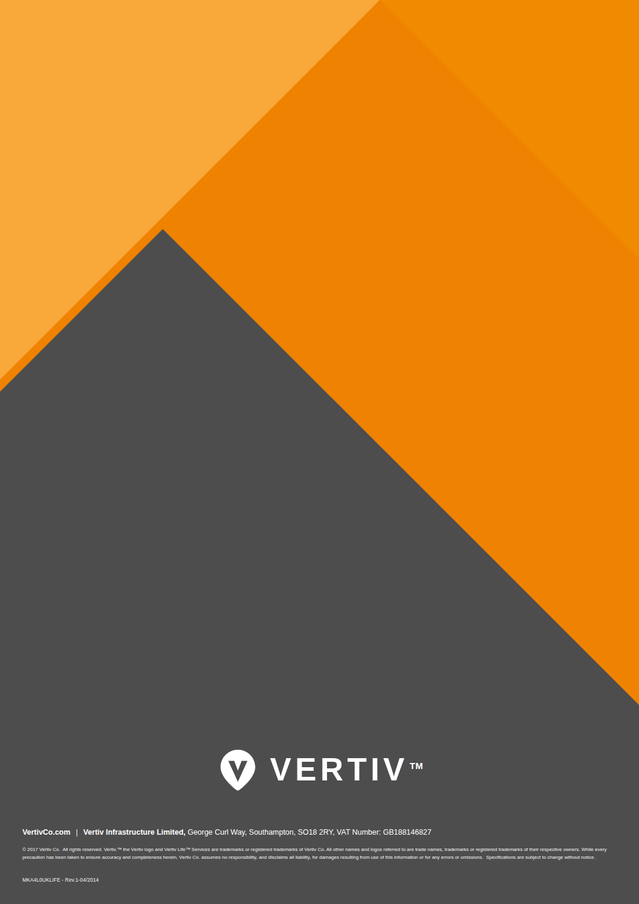VERTIVTM
VertivCo.com | Vertiv Infrastructure Limited, George Curl Way, Southampton, SO18 2RY, VAT Number: GB188146827
© 2017 Vertiv Co. All rights reserved. Vertiv,™ the Vertiv logo and Vertiv Life™ Services are trademarks or registered trademarks of Vertiv Co. All other names and logos referred to are trade names, trademarks or registered trademarks of their respective owners. While every precaution has been taken to ensure accuracy and completeness herein, Vertiv Co. assumes no responsibility, and disclaims all liability, for damages resulting from use of this information or for any errors or omissions. Specifications are subject to change without notice.
MKA4L0UKLIFE - Rev.1-04/2014